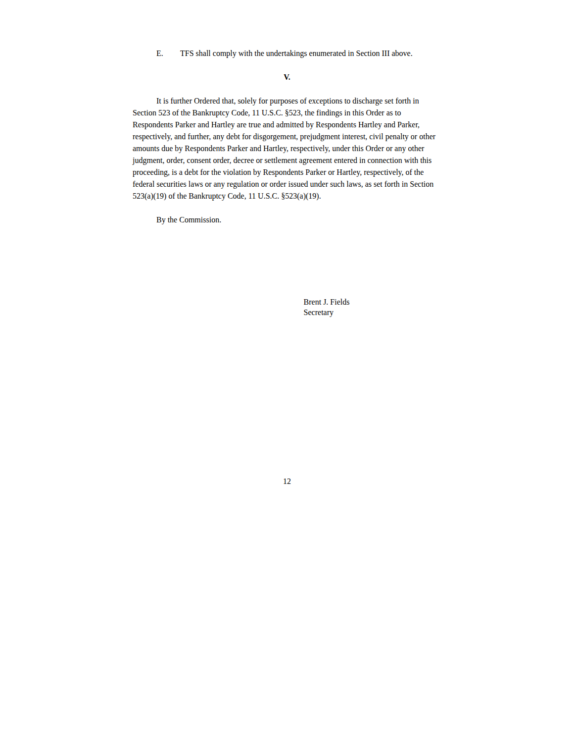E. TFS shall comply with the undertakings enumerated in Section III above.
V.
It is further Ordered that, solely for purposes of exceptions to discharge set forth in Section 523 of the Bankruptcy Code, 11 U.S.C. §523, the findings in this Order as to Respondents Parker and Hartley are true and admitted by Respondents Hartley and Parker, respectively, and further, any debt for disgorgement, prejudgment interest, civil penalty or other amounts due by Respondents Parker and Hartley, respectively, under this Order or any other judgment, order, consent order, decree or settlement agreement entered in connection with this proceeding, is a debt for the violation by Respondents Parker or Hartley, respectively, of the federal securities laws or any regulation or order issued under such laws, as set forth in Section 523(a)(19) of the Bankruptcy Code, 11 U.S.C. §523(a)(19).
By the Commission.
Brent J. Fields
Secretary
12